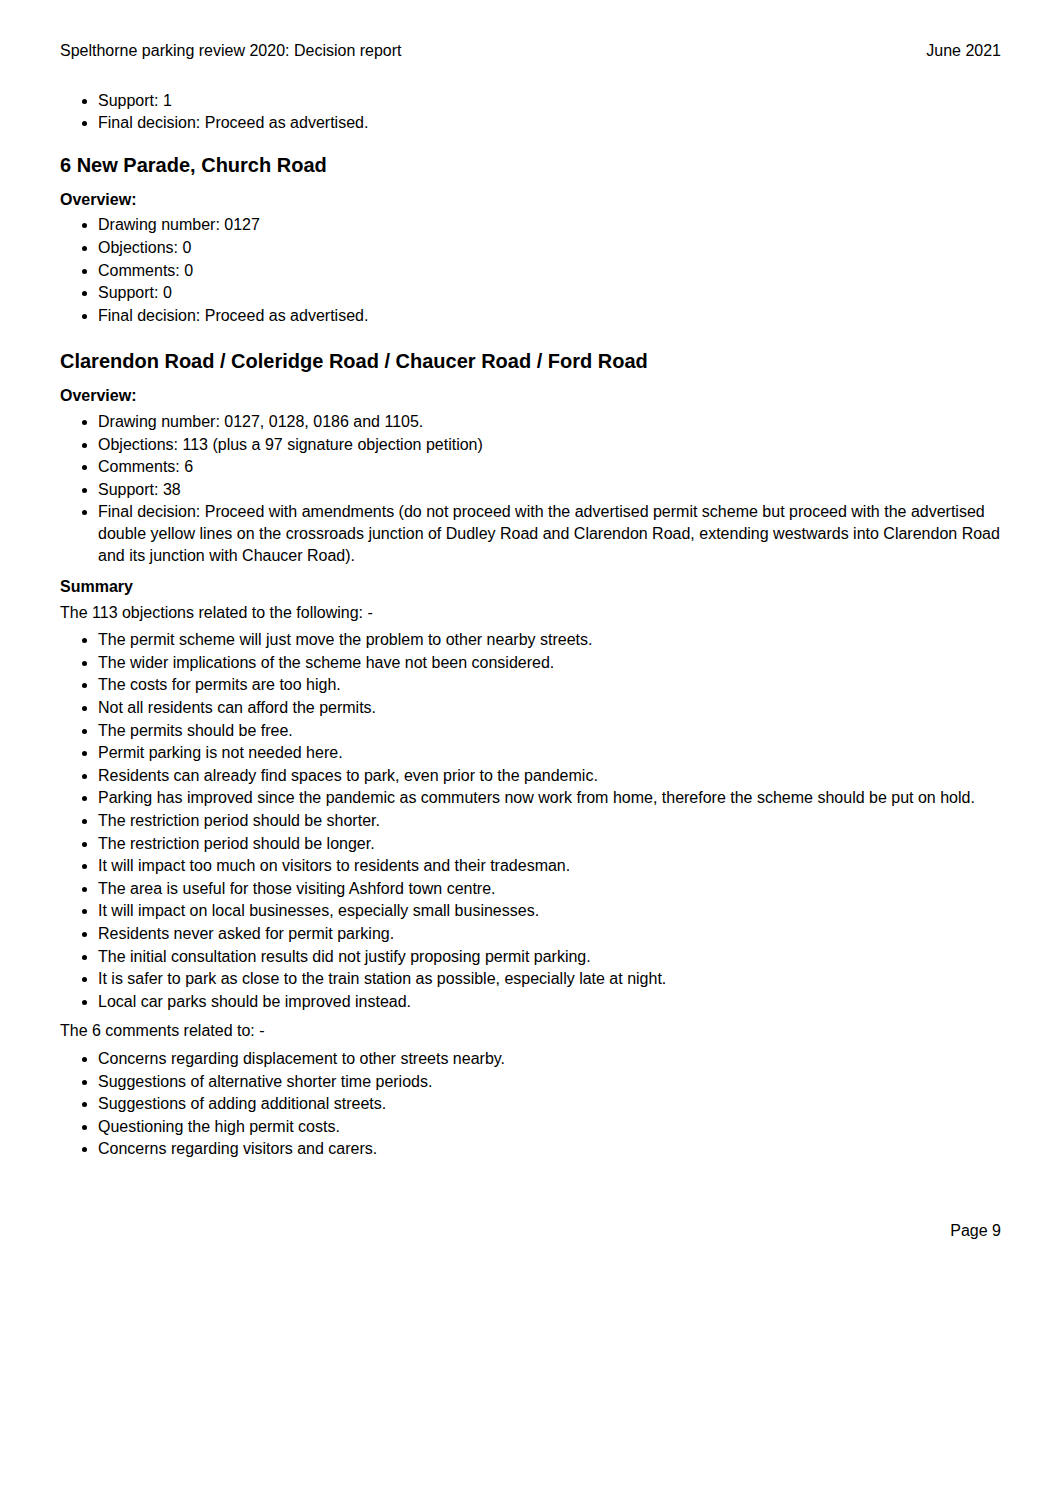Spelthorne parking review 2020: Decision report June 2021
Support: 1
Final decision: Proceed as advertised.
6 New Parade, Church Road
Overview:
Drawing number: 0127
Objections: 0
Comments: 0
Support: 0
Final decision: Proceed as advertised.
Clarendon Road / Coleridge Road / Chaucer Road / Ford Road
Overview:
Drawing number: 0127, 0128, 0186 and 1105.
Objections: 113 (plus a 97 signature objection petition)
Comments: 6
Support: 38
Final decision: Proceed with amendments (do not proceed with the advertised permit scheme but proceed with the advertised double yellow lines on the crossroads junction of Dudley Road and Clarendon Road, extending westwards into Clarendon Road and its junction with Chaucer Road).
Summary
The 113 objections related to the following: -
The permit scheme will just move the problem to other nearby streets.
The wider implications of the scheme have not been considered.
The costs for permits are too high.
Not all residents can afford the permits.
The permits should be free.
Permit parking is not needed here.
Residents can already find spaces to park, even prior to the pandemic.
Parking has improved since the pandemic as commuters now work from home, therefore the scheme should be put on hold.
The restriction period should be shorter.
The restriction period should be longer.
It will impact too much on visitors to residents and their tradesman.
The area is useful for those visiting Ashford town centre.
It will impact on local businesses, especially small businesses.
Residents never asked for permit parking.
The initial consultation results did not justify proposing permit parking.
It is safer to park as close to the train station as possible, especially late at night.
Local car parks should be improved instead.
The 6 comments related to: -
Concerns regarding displacement to other streets nearby.
Suggestions of alternative shorter time periods.
Suggestions of adding additional streets.
Questioning the high permit costs.
Concerns regarding visitors and carers.
Page 9